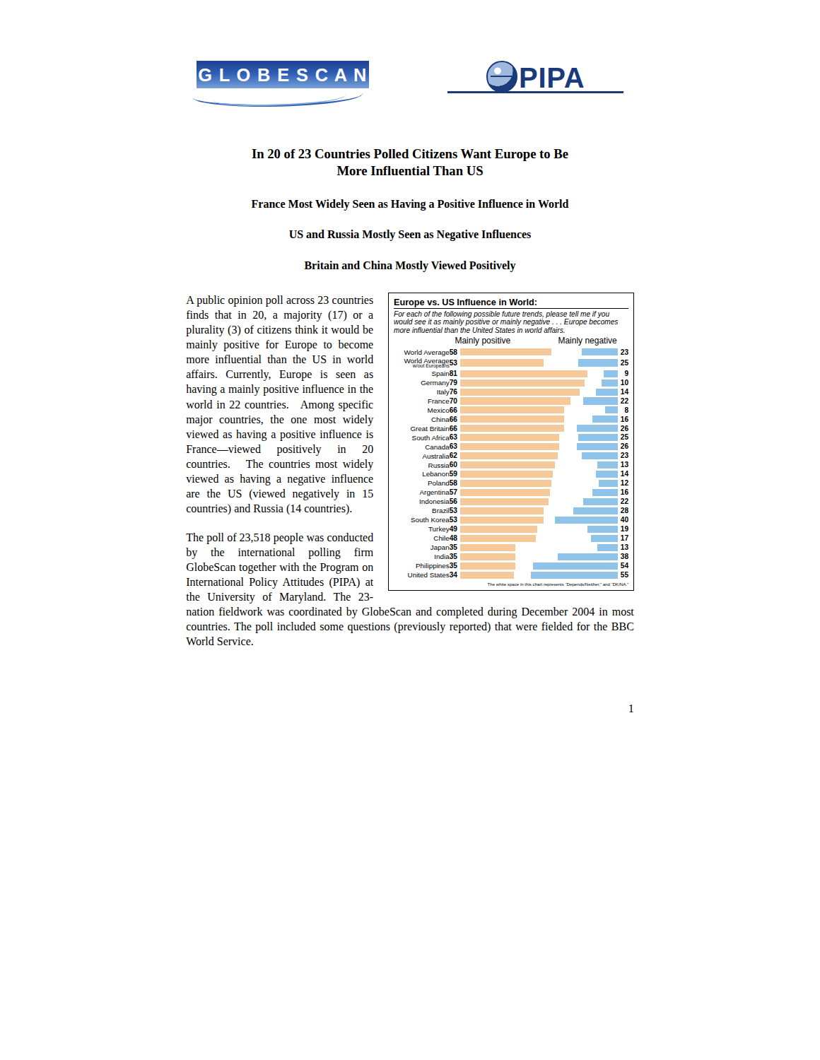G L O B E S C A N
PIPA
In 20 of 23 Countries Polled Citizens Want Europe to Be
More Influential Than US
France Most Widely Seen as Having a Positive Influence in World
US and Russia Mostly Seen as Negative Influences
Britain and China Mostly Viewed Positively
Europe vs. US Influence in World:
For each of the following possible future trends, please tell me if you would see it as mainly positive or mainly negative . . . Europe becomes more influential than the United States in world affairs.
Mainly positive Mainly negative
| World Average | 58 | | 23 |
| World Average w/out Europeans | 53 | | 25 |
| Spain | 81 | | 9 |
| Germany | 79 | | 10 |
| Italy | 76 | | 14 |
| France | 70 | | 22 |
| Mexico | 66 | | 8 |
| China | 66 | | 16 |
| Great Britain | 66 | | 26 |
| South Africa | 63 | | 25 |
| Canada | 63 | | 26 |
| Australia | 62 | | 23 |
| Russia | 60 | | 13 |
| Lebanon | 59 | | 14 |
| Poland | 58 | | 12 |
| Argentina | 57 | | 16 |
| Indonesia | 56 | | 22 |
| Brazil | 53 | | 28 |
| South Korea | 53 | | 40 |
| Turkey | 49 | | 19 |
| Chile | 48 | | 17 |
| Japan | 35 | | 13 |
| India | 35 | | 38 |
| Philippines | 35 | | 54 |
| United States | 34 | | 55 |
The white space in this chart represents “Depends/Neither,” and “DK/NA.”
A public opinion poll across 23 countries finds that in 20, a majority (17) or a plurality (3) of citizens think it would be mainly positive for Europe to become more influential than the US in world affairs. Currently, Europe is seen as having a mainly positive influence in the world in 22 countries. Among specific major countries, the one most widely viewed as having a positive influence is France—viewed positively in 20 countries. The countries most widely viewed as having a negative influence are the US (viewed negatively in 15 countries) and Russia (14 countries).
The poll of 23,518 people was conducted by the international polling firm GlobeScan together with the Program on International Policy Attitudes (PIPA) at the University of Maryland. The 23-nation fieldwork was coordinated by GlobeScan and completed during December 2004 in most countries. The poll included some questions (previously reported) that were fielded for the BBC World Service.
1